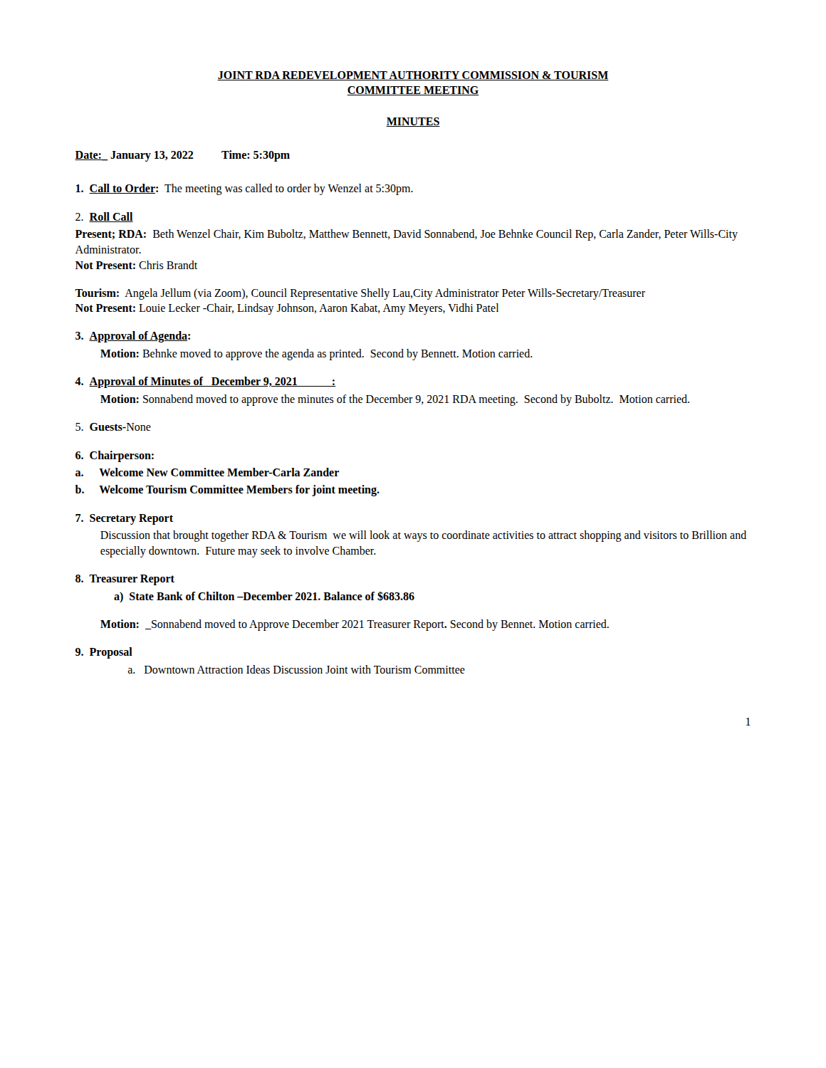JOINT RDA REDEVELOPMENT AUTHORITY COMMISSION & TOURISM
COMMITTEE MEETING
MINUTES
Date:_ January 13, 2022 Time: 5:30pm
1. Call to Order: The meeting was called to order by Wenzel at 5:30pm.
2. Roll Call
Present; RDA: Beth Wenzel Chair, Kim Buboltz, Matthew Bennett, David Sonnabend, Joe Behnke Council Rep, Carla Zander, Peter Wills-City Administrator.
Not Present: Chris Brandt
Tourism: Angela Jellum (via Zoom), Council Representative Shelly Lau,City Administrator Peter Wills-Secretary/Treasurer
Not Present: Louie Lecker -Chair, Lindsay Johnson, Aaron Kabat, Amy Meyers, Vidhi Patel
3. Approval of Agenda:
Motion: Behnke moved to approve the agenda as printed. Second by Bennett. Motion carried.
4. Approval of Minutes of December 9, 2021 :
Motion: Sonnabend moved to approve the minutes of the December 9, 2021 RDA meeting. Second by Buboltz. Motion carried.
5. Guests-None
6. Chairperson:
a. Welcome New Committee Member-Carla Zander
b. Welcome Tourism Committee Members for joint meeting.
7. Secretary Report
Discussion that brought together RDA & Tourism we will look at ways to coordinate activities to attract shopping and visitors to Brillion and especially downtown. Future may seek to involve Chamber.
8. Treasurer Report
a) State Bank of Chilton –December 2021. Balance of $683.86
Motion: _Sonnabend moved to Approve December 2021 Treasurer Report. Second by Bennet. Motion carried.
9. Proposal
a. Downtown Attraction Ideas Discussion Joint with Tourism Committee
1